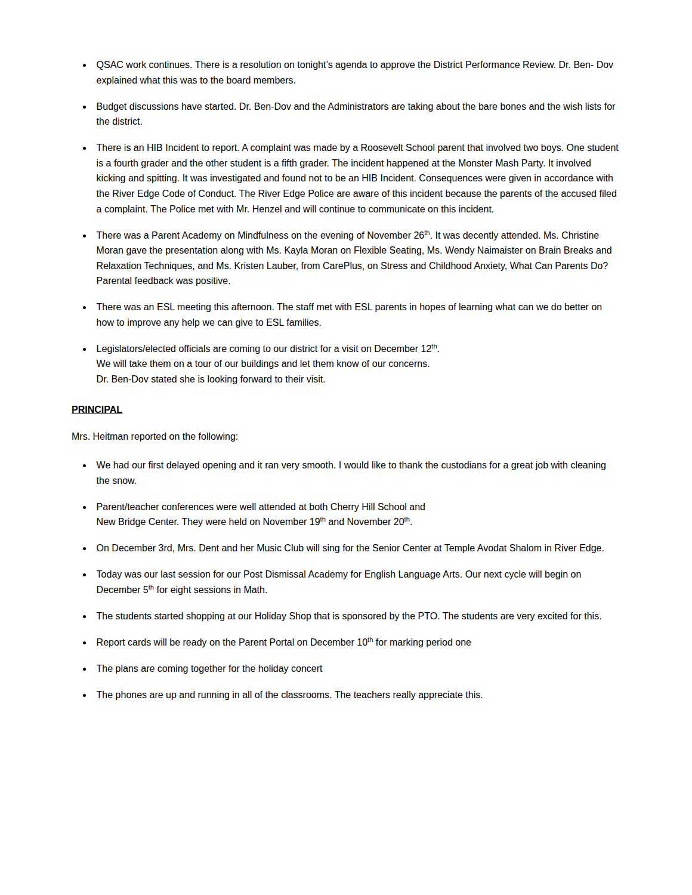QSAC work continues. There is a resolution on tonight’s agenda to approve the District Performance Review. Dr. Ben- Dov explained what this was to the board members.
Budget discussions have started. Dr. Ben-Dov and the Administrators are taking about the bare bones and the wish lists for the district.
There is an HIB Incident to report. A complaint was made by a Roosevelt School parent that involved two boys. One student is a fourth grader and the other student is a fifth grader. The incident happened at the Monster Mash Party. It involved kicking and spitting. It was investigated and found not to be an HIB Incident. Consequences were given in accordance with the River Edge Code of Conduct. The River Edge Police are aware of this incident because the parents of the accused filed a complaint. The Police met with Mr. Henzel and will continue to communicate on this incident.
There was a Parent Academy on Mindfulness on the evening of November 26th. It was decently attended. Ms. Christine Moran gave the presentation along with Ms. Kayla Moran on Flexible Seating, Ms. Wendy Naimaister on Brain Breaks and Relaxation Techniques, and Ms. Kristen Lauber, from CarePlus, on Stress and Childhood Anxiety, What Can Parents Do? Parental feedback was positive.
There was an ESL meeting this afternoon. The staff met with ESL parents in hopes of learning what can we do better on how to improve any help we can give to ESL families.
Legislators/elected officials are coming to our district for a visit on December 12th.We will take them on a tour of our buildings and let them know of our concerns. Dr. Ben-Dov stated she is looking forward to their visit.
PRINCIPAL
Mrs. Heitman reported on the following:
We had our first delayed opening and it ran very smooth. I would like to thank the custodians for a great job with cleaning the snow.
Parent/teacher conferences were well attended at both Cherry Hill School andNew Bridge Center. They were held on November 19th and November 20th.
On December 3rd, Mrs. Dent and her Music Club will sing for the Senior Center at Temple Avodat Shalom in River Edge.
Today was our last session for our Post Dismissal Academy for English Language Arts. Our next cycle will begin on December 5th for eight sessions in Math.
The students started shopping at our Holiday Shop that is sponsored by the PTO. The students are very excited for this.
Report cards will be ready on the Parent Portal on December 10th for marking period one
The plans are coming together for the holiday concert
The phones are up and running in all of the classrooms. The teachers really appreciate this.